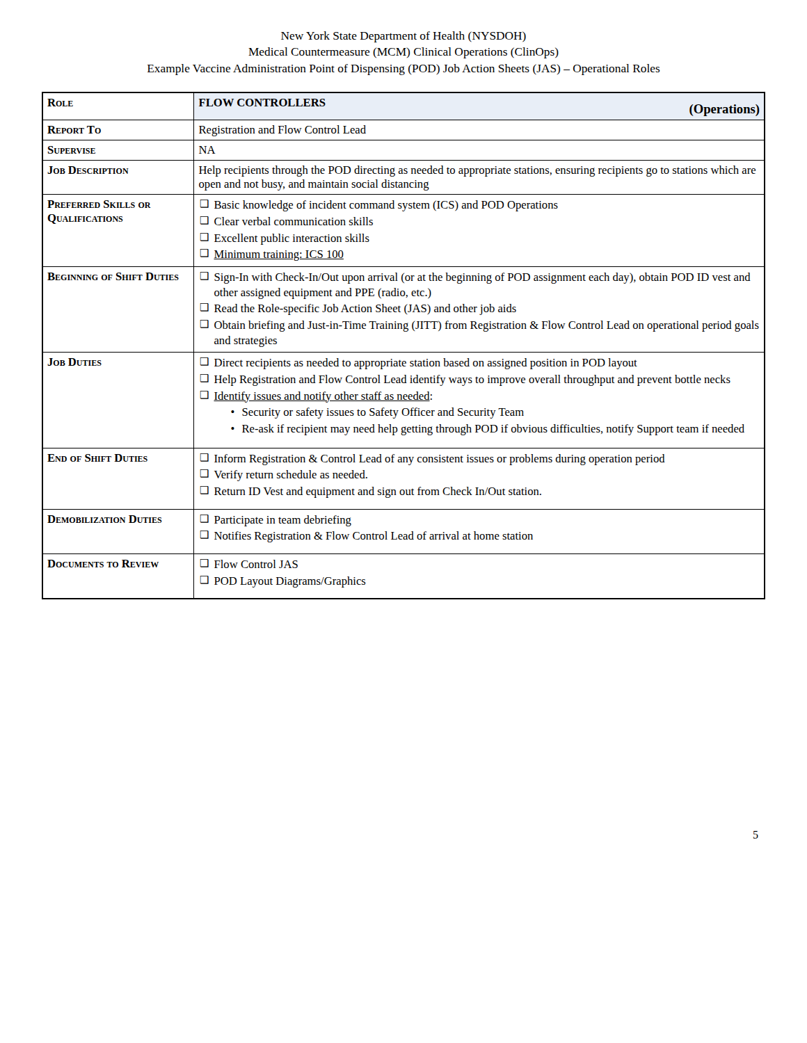New York State Department of Health (NYSDOH)
Medical Countermeasure (MCM) Clinical Operations (ClinOps)
Example Vaccine Administration Point of Dispensing (POD) Job Action Sheets (JAS) – Operational Roles
| Role | FLOW CONTROLLERS (Operations) |
| Report To | Registration and Flow Control Lead |
| Supervise | NA |
| Job Description | Help recipients through the POD directing as needed to appropriate stations, ensuring recipients go to stations which are open and not busy, and maintain social distancing |
| Preferred Skills or Qualifications | Basic knowledge of incident command system (ICS) and POD Operations Clear verbal communication skills Excellent public interaction skills Minimum training: ICS 100 |
| Beginning of Shift Duties | Sign-In with Check-In/Out upon arrival (or at the beginning of POD assignment each day), obtain POD ID vest and other assigned equipment and PPE (radio, etc.) Read the Role-specific Job Action Sheet (JAS) and other job aids Obtain briefing and Just-in-Time Training (JITT) from Registration & Flow Control Lead on operational period goals and strategies |
| Job Duties | Direct recipients as needed to appropriate station based on assigned position in POD layout Help Registration and Flow Control Lead identify ways to improve overall throughput and prevent bottle necks Identify issues and notify other staff as needed : Security or safety issues to Safety Officer and Security Team Re-ask if recipient may need help getting through POD if obvious difficulties, notify Support team if needed |
| End of Shift Duties | Inform Registration & Control Lead of any consistent issues or problems during operation period Verify return schedule as needed. Return ID Vest and equipment and sign out from Check In/Out station. |
| Demobilization Duties | Participate in team debriefing Notifies Registration & Flow Control Lead of arrival at home station |
| Documents to Review | Flow Control JAS POD Layout Diagrams/Graphics |
5